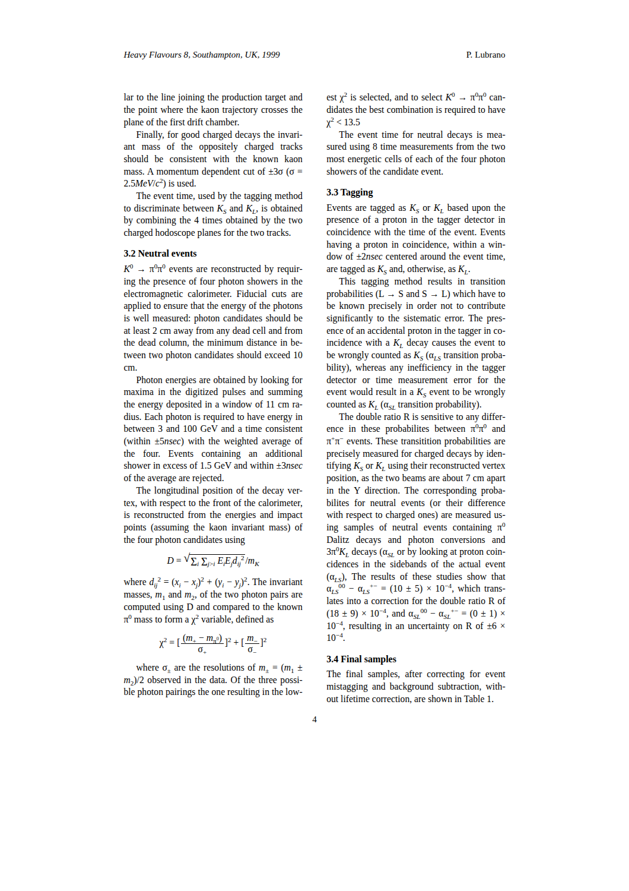Heavy Flavours 8, Southampton, UK, 1999
P. Lubrano
lar to the line joining the production target and the point where the kaon trajectory crosses the plane of the first drift chamber.
Finally, for good charged decays the invariant mass of the oppositely charged tracks should be consistent with the known kaon mass. A momentum dependent cut of ±3σ (σ = 2.5MeV/c2) is used.
The event time, used by the tagging method to discriminate between KS and KL, is obtained by combining the 4 times obtained by the two charged hodoscope planes for the two tracks.
3.2 Neutral events
K0 → π0π0 events are reconstructed by requiring the presence of four photon showers in the electromagnetic calorimeter. Fiducial cuts are applied to ensure that the energy of the photons is well measured: photon candidates should be at least 2 cm away from any dead cell and from the dead column, the minimum distance in between two photon candidates should exceed 10 cm.
Photon energies are obtained by looking for maxima in the digitized pulses and summing the energy deposited in a window of 11 cm radius. Each photon is required to have energy in between 3 and 100 GeV and a time consistent (within ±5nsec) with the weighted average of the four. Events containing an additional shower in excess of 1.5 GeV and within ±3nsec of the average are rejected.
The longitudinal position of the decay vertex, with respect to the front of the calorimeter, is reconstructed from the energies and impact points (assuming the kaon invariant mass) of the four photon candidates using
D = Σi Σj>i EiEjdij2/mK
where dij2 = (xi − xj)2 + (yi − yj)2. The invariant masses, m1 and m2, of the two photon pairs are computed using D and compared to the known π0 mass to form a χ2 variable, defined as
χ2 = [(m+ − mπ0) σ+]2 + [m−σ−]2
where σ± are the resolutions of m± = (m1 ± m2)/2 observed in the data. Of the three possible photon pairings the one resulting in the lowest χ2 is selected, and to select K0 → π0π0 candidates the best combination is required to have χ2 < 13.5
The event time for neutral decays is measured using 8 time measurements from the two most energetic cells of each of the four photon showers of the candidate event.
3.3 Tagging
Events are tagged as KS or KL based upon the presence of a proton in the tagger detector in coincidence with the time of the event. Events having a proton in coincidence, within a window of ±2nsec centered around the event time, are tagged as KS and, otherwise, as KL.
This tagging method results in transition probabilities (L → S and S → L) which have to be known precisely in order not to contribute significantly to the sistematic error. The presence of an accidental proton in the tagger in coincidence with a KL decay causes the event to be wrongly counted as KS (αLS transition probability), whereas any inefficiency in the tagger detector or time measurement error for the event would result in a KS event to be wrongly counted as KL (αSL transition probability).
The double ratio R is sensitive to any difference in these probabilites between π0π0 and π+π− events. These transitition probabilities are precisely measured for charged decays by identifying KS or KL using their reconstructed vertex position, as the two beams are about 7 cm apart in the Y direction. The corresponding probabilites for neutral events (or their difference with respect to charged ones) are measured using samples of neutral events containing π0 Dalitz decays and photon conversions and 3π0KL decays (αSL or by looking at proton coincidences in the sidebands of the actual event (αLS), The results of these studies show that αLS00 − αLS+− = (10 ± 5) × 10−4, which translates into a correction for the double ratio R of (18 ± 9) × 10−4, and αSL00 − αSL+− = (0 ± 1) × 10−4, resulting in an uncertainty on R of ±6 × 10−4.
3.4 Final samples
The final samples, after correcting for event mistagging and background subtraction, without lifetime correction, are shown in Table 1.
4